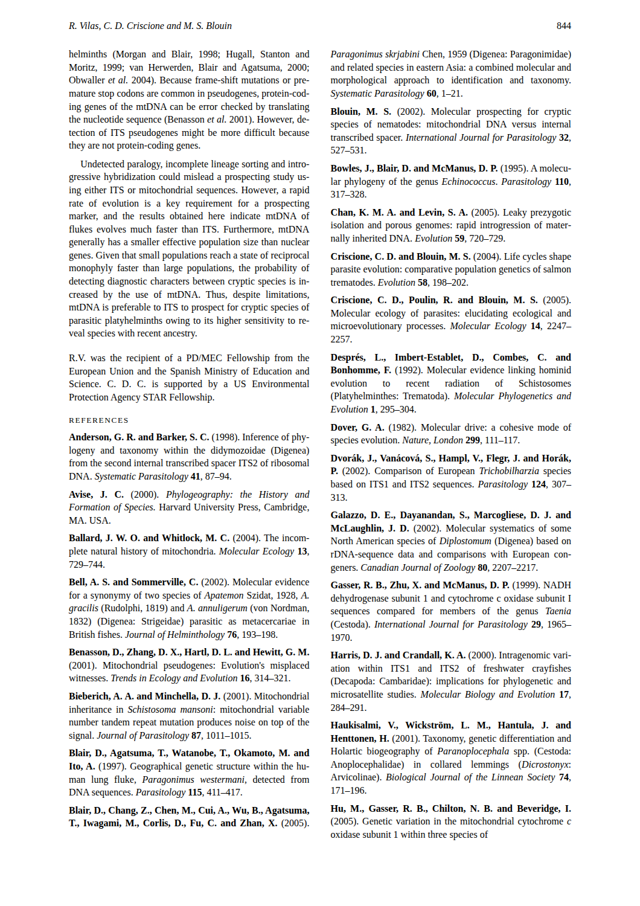R. Vilas, C. D. Criscione and M. S. Blouin 844
helminths (Morgan and Blair, 1998; Hugall, Stanton and Moritz, 1999; van Herwerden, Blair and Agatsuma, 2000; Obwaller et al. 2004). Because frame-shift mutations or premature stop codons are common in pseudogenes, protein-coding genes of the mtDNA can be error checked by translating the nucleotide sequence (Benasson et al. 2001). However, detection of ITS pseudogenes might be more difficult because they are not protein-coding genes.
Undetected paralogy, incomplete lineage sorting and introgressive hybridization could mislead a prospecting study using either ITS or mitochondrial sequences. However, a rapid rate of evolution is a key requirement for a prospecting marker, and the results obtained here indicate mtDNA of flukes evolves much faster than ITS. Furthermore, mtDNA generally has a smaller effective population size than nuclear genes. Given that small populations reach a state of reciprocal monophyly faster than large populations, the probability of detecting diagnostic characters between cryptic species is increased by the use of mtDNA. Thus, despite limitations, mtDNA is preferable to ITS to prospect for cryptic species of parasitic platyhelminths owing to its higher sensitivity to reveal species with recent ancestry.
R.V. was the recipient of a PD/MEC Fellowship from the European Union and the Spanish Ministry of Education and Science. C. D. C. is supported by a US Environmental Protection Agency STAR Fellowship.
References
Anderson, G. R. and Barker, S. C. (1998). Inference of phylogeny and taxonomy within the didymozoidae (Digenea) from the second internal transcribed spacer ITS2 of ribosomal DNA. Systematic Parasitology 41, 87–94.
Avise, J. C. (2000). Phylogeography: the History and Formation of Species. Harvard University Press, Cambridge, MA. USA.
Ballard, J. W. O. and Whitlock, M. C. (2004). The incomplete natural history of mitochondria. Molecular Ecology 13, 729–744.
Bell, A. S. and Sommerville, C. (2002). Molecular evidence for a synonymy of two species of Apatemon Szidat, 1928, A. gracilis (Rudolphi, 1819) and A. annuligerum (von Nordman, 1832) (Digenea: Strigeidae) parasitic as metacercariae in British fishes. Journal of Helminthology 76, 193–198.
Benasson, D., Zhang, D. X., Hartl, D. L. and Hewitt, G. M. (2001). Mitochondrial pseudogenes: Evolution's misplaced witnesses. Trends in Ecology and Evolution 16, 314–321.
Bieberich, A. A. and Minchella, D. J. (2001). Mitochondrial inheritance in Schistosoma mansoni: mitochondrial variable number tandem repeat mutation produces noise on top of the signal. Journal of Parasitology 87, 1011–1015.
Blair, D., Agatsuma, T., Watanobe, T., Okamoto, M. and Ito, A. (1997). Geographical genetic structure within the human lung fluke, Paragonimus westermani, detected from DNA sequences. Parasitology 115, 411–417.
Blair, D., Chang, Z., Chen, M., Cui, A., Wu, B., Agatsuma, T., Iwagami, M., Corlis, D., Fu, C. and Zhan, X. (2005). Paragonimus skrjabini Chen, 1959 (Digenea: Paragonimidae) and related species in eastern Asia: a combined molecular and morphological approach to identification and taxonomy. Systematic Parasitology 60, 1–21.
Blouin, M. S. (2002). Molecular prospecting for cryptic species of nematodes: mitochondrial DNA versus internal transcribed spacer. International Journal for Parasitology 32, 527–531.
Bowles, J., Blair, D. and McManus, D. P. (1995). A molecular phylogeny of the genus Echinococcus. Parasitology 110, 317–328.
Chan, K. M. A. and Levin, S. A. (2005). Leaky prezygotic isolation and porous genomes: rapid introgression of maternally inherited DNA. Evolution 59, 720–729.
Criscione, C. D. and Blouin, M. S. (2004). Life cycles shape parasite evolution: comparative population genetics of salmon trematodes. Evolution 58, 198–202.
Criscione, C. D., Poulin, R. and Blouin, M. S. (2005). Molecular ecology of parasites: elucidating ecological and microevolutionary processes. Molecular Ecology 14, 2247–2257.
Després, L., Imbert-Establet, D., Combes, C. and Bonhomme, F. (1992). Molecular evidence linking hominid evolution to recent radiation of Schistosomes (Platyhelminthes: Trematoda). Molecular Phylogenetics and Evolution 1, 295–304.
Dover, G. A. (1982). Molecular drive: a cohesive mode of species evolution. Nature, London 299, 111–117.
Dvorák, J., Vanácová, S., Hampl, V., Flegr, J. and Horák, P. (2002). Comparison of European Trichobilharzia species based on ITS1 and ITS2 sequences. Parasitology 124, 307–313.
Galazzo, D. E., Dayanandan, S., Marcogliese, D. J. and McLaughlin, J. D. (2002). Molecular systematics of some North American species of Diplostomum (Digenea) based on rDNA-sequence data and comparisons with European congeners. Canadian Journal of Zoology 80, 2207–2217.
Gasser, R. B., Zhu, X. and McManus, D. P. (1999). NADH dehydrogenase subunit 1 and cytochrome c oxidase subunit I sequences compared for members of the genus Taenia (Cestoda). International Journal for Parasitology 29, 1965–1970.
Harris, D. J. and Crandall, K. A. (2000). Intragenomic variation within ITS1 and ITS2 of freshwater crayfishes (Decapoda: Cambaridae): implications for phylogenetic and microsatellite studies. Molecular Biology and Evolution 17, 284–291.
Haukisalmi, V., Wickström, L. M., Hantula, J. and Henttonen, H. (2001). Taxonomy, genetic differentiation and Holartic biogeography of Paranoplocephala spp. (Cestoda: Anoplocephalidae) in collared lemmings (Dicrostonyx: Arvicolinae). Biological Journal of the Linnean Society 74, 171–196.
Hu, M., Gasser, R. B., Chilton, N. B. and Beveridge, I. (2005). Genetic variation in the mitochondrial cytochrome c oxidase subunit 1 within three species of